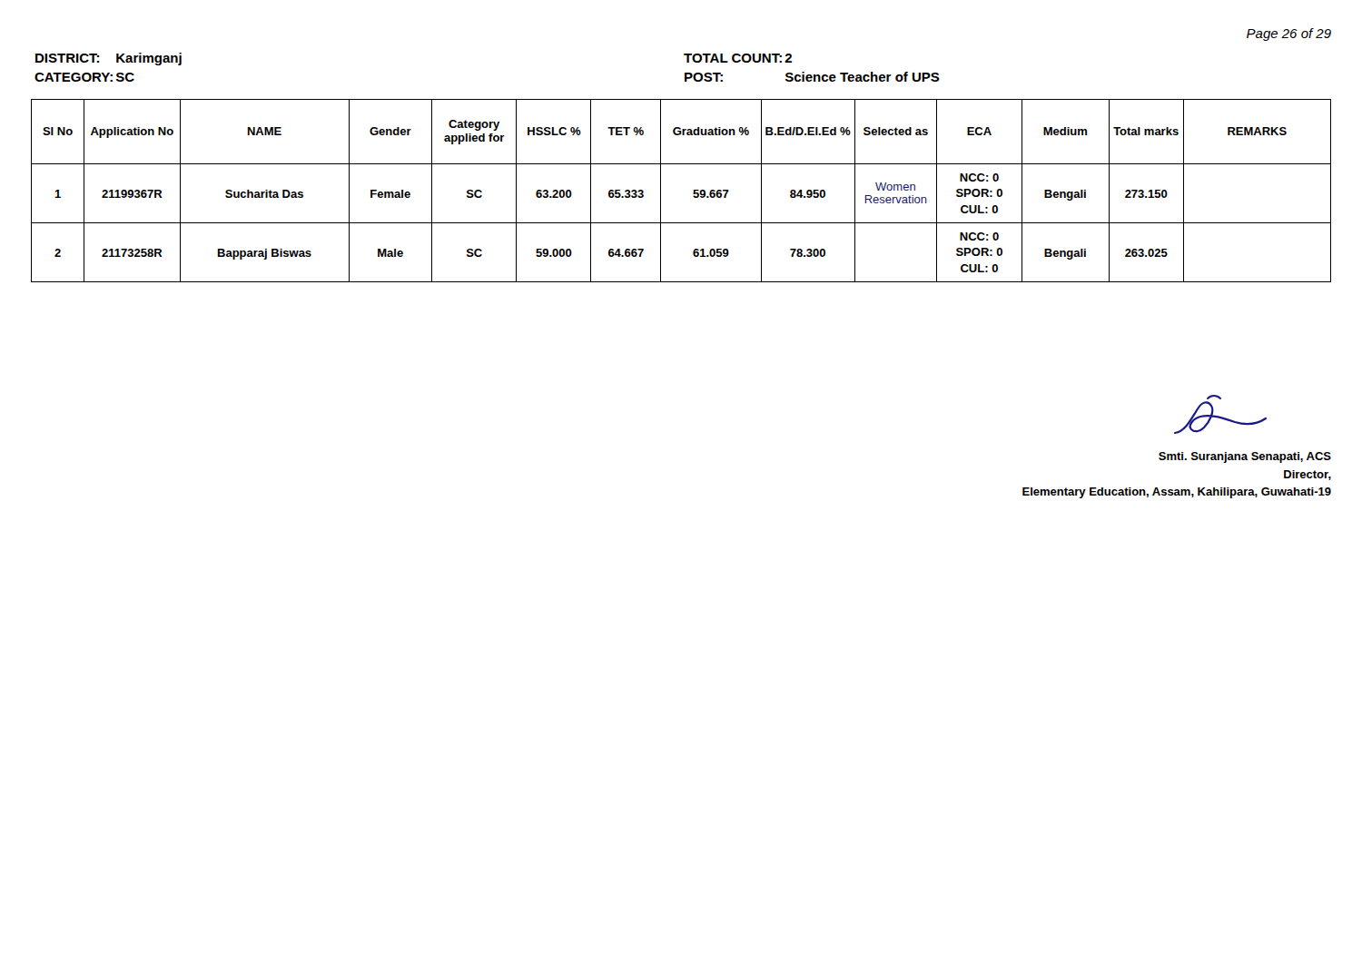Page 26 of 29
| / DISTRICT: / Karimganj / / CATEGORY: / SC / | / TOTAL COUNT: / 2 / / POST: / Science Teacher of UPS / |
| Sl No | Application No | NAME | Gender | Category applied for | HSSLC % | TET % | Graduation % | B.Ed/D.El.Ed % | Selected as | ECA | Medium | Total marks | REMARKS |
| --- | --- | --- | --- | --- | --- | --- | --- | --- | --- | --- | --- | --- | --- |
| 1 | 21199367R | Sucharita Das | Female | SC | 63.200 | 65.333 | 59.667 | 84.950 | Women Reservation | NCC: 0 SPOR: 0 CUL: 0 | Bengali | 273.150 | |
| 2 | 21173258R | Bapparaj Biswas | Male | SC | 59.000 | 64.667 | 61.059 | 78.300 | | NCC: 0 SPOR: 0 CUL: 0 | Bengali | 263.025 | |
Smti. Suranjana Senapati, ACS
Director,
Elementary Education, Assam, Kahilipara, Guwahati-19